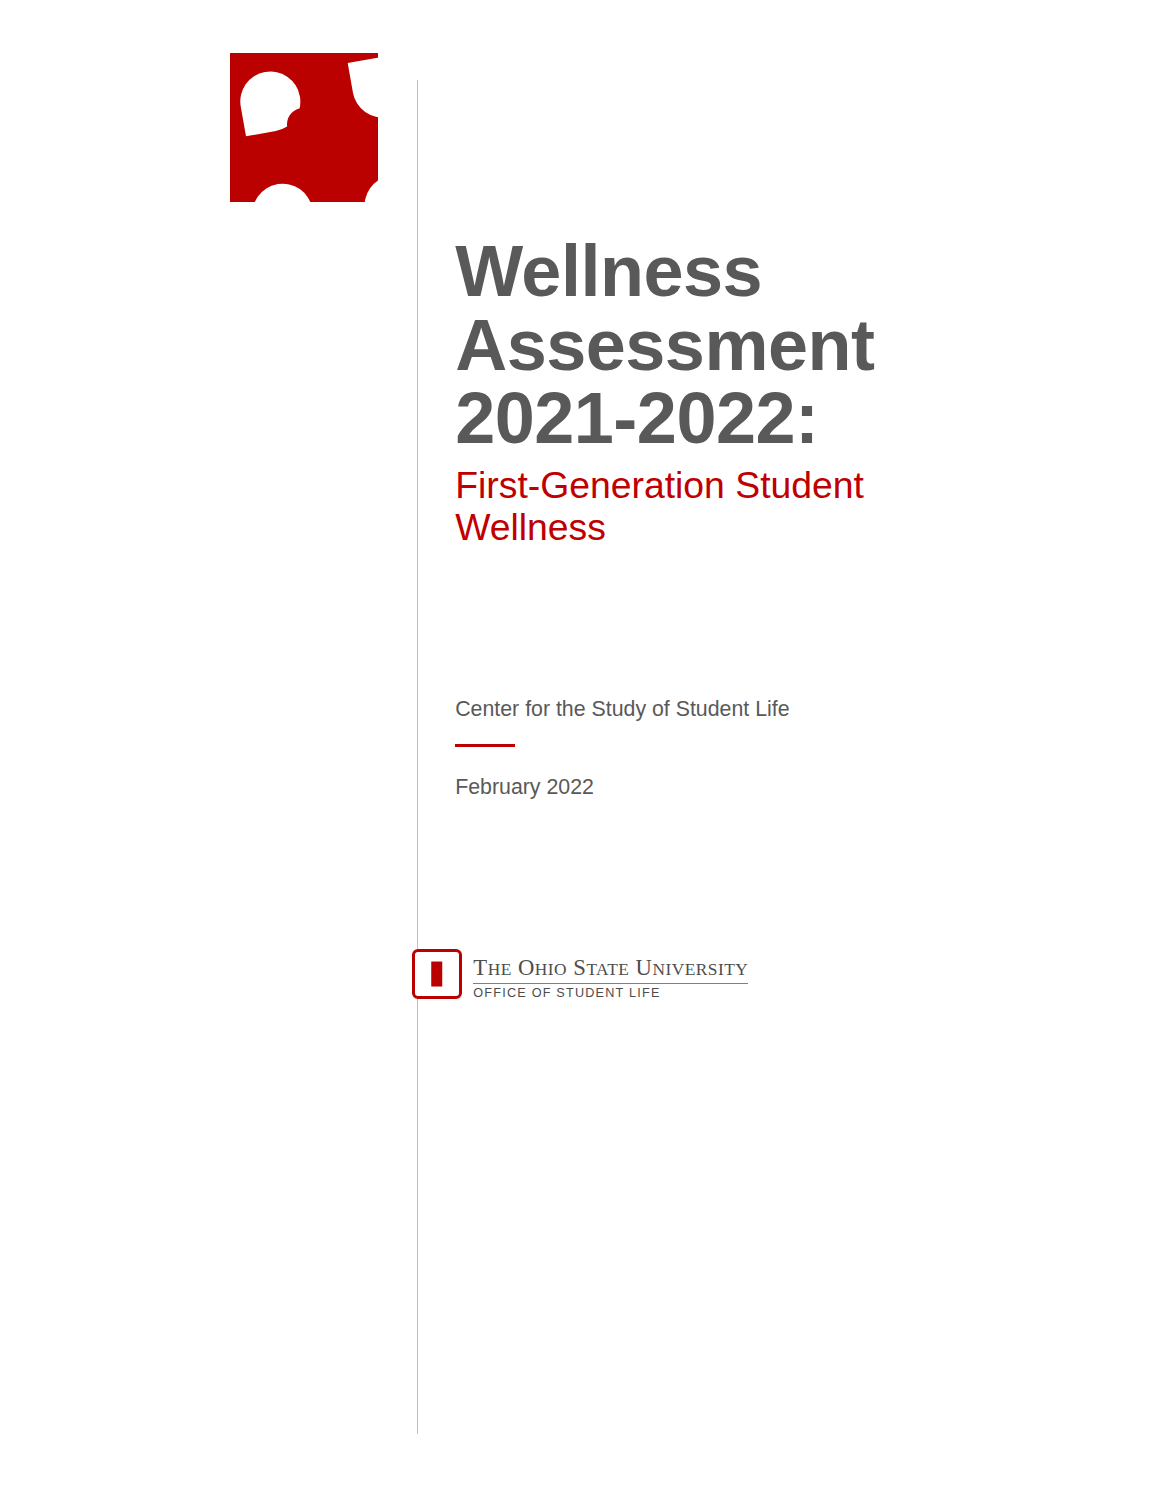Wellness Assessment 2021-2022:
First-Generation Student Wellness
Center for the Study of Student Life
February 2022
THE OHIO STATE UNIVERSITY
OFFICE OF STUDENT LIFE